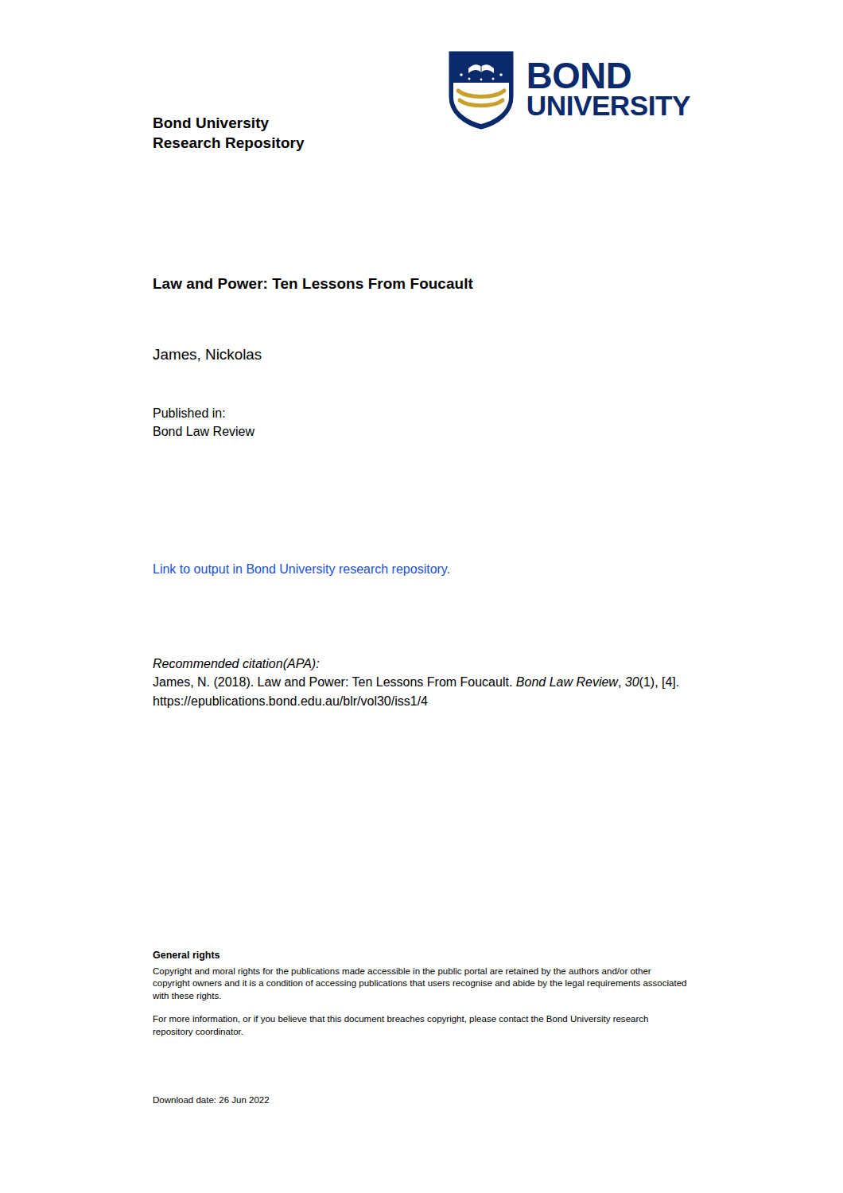Bond University Research Repository
Bond University crest BOND UNIVERSITY
Law and Power: Ten Lessons From Foucault
James, Nickolas
Published in:
Bond Law Review
Link to output in Bond University research repository.
Recommended citation(APA):
James, N. (2018). Law and Power: Ten Lessons From Foucault. Bond Law Review, 30(1), [4].
https://epublications.bond.edu.au/blr/vol30/iss1/4
General rights
Copyright and moral rights for the publications made accessible in the public portal are retained by the authors and/or other copyright owners and it is a condition of accessing publications that users recognise and abide by the legal requirements associated with these rights.
For more information, or if you believe that this document breaches copyright, please contact the Bond University research repository coordinator.
Download date: 26 Jun 2022